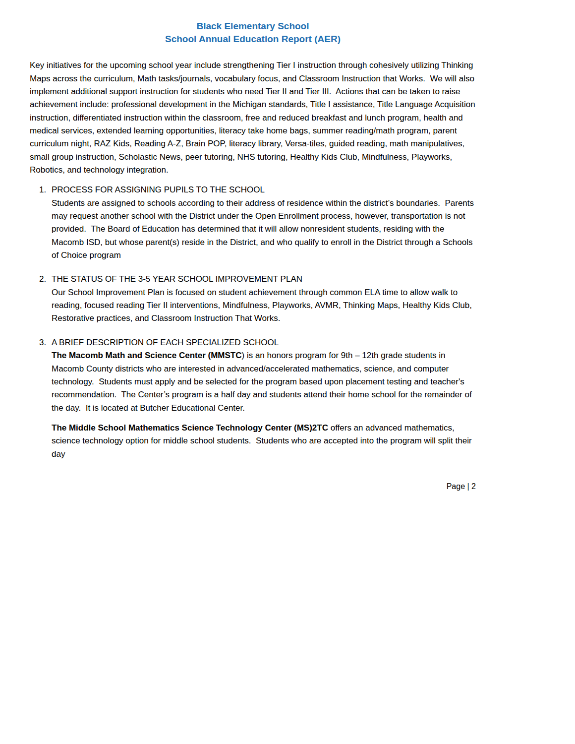Black Elementary School
School Annual Education Report (AER)
Key initiatives for the upcoming school year include strengthening Tier I instruction through cohesively utilizing Thinking Maps across the curriculum, Math tasks/journals, vocabulary focus, and Classroom Instruction that Works. We will also implement additional support instruction for students who need Tier II and Tier III. Actions that can be taken to raise achievement include: professional development in the Michigan standards, Title I assistance, Title Language Acquisition instruction, differentiated instruction within the classroom, free and reduced breakfast and lunch program, health and medical services, extended learning opportunities, literacy take home bags, summer reading/math program, parent curriculum night, RAZ Kids, Reading A-Z, Brain POP, literacy library, Versa-tiles, guided reading, math manipulatives, small group instruction, Scholastic News, peer tutoring, NHS tutoring, Healthy Kids Club, Mindfulness, Playworks, Robotics, and technology integration.
PROCESS FOR ASSIGNING PUPILS TO THE SCHOOL Students are assigned to schools according to their address of residence within the district’s boundaries. Parents may request another school with the District under the Open Enrollment process, however, transportation is not provided. The Board of Education has determined that it will allow nonresident students, residing with the Macomb ISD, but whose parent(s) reside in the District, and who qualify to enroll in the District through a Schools of Choice program
THE STATUS OF THE 3-5 YEAR SCHOOL IMPROVEMENT PLAN Our School Improvement Plan is focused on student achievement through common ELA time to allow walk to reading, focused reading Tier II interventions, Mindfulness, Playworks, AVMR, Thinking Maps, Healthy Kids Club, Restorative practices, and Classroom Instruction That Works.
A BRIEF DESCRIPTION OF EACH SPECIALIZED SCHOOL The Macomb Math and Science Center (MMSTC) is an honors program for 9th – 12th grade students in Macomb County districts who are interested in advanced/accelerated mathematics, science, and computer technology. Students must apply and be selected for the program based upon placement testing and teacher's recommendation. The Center’s program is a half day and students attend their home school for the remainder of the day. It is located at Butcher Educational Center.
The Middle School Mathematics Science Technology Center (MS)2TC offers an advanced mathematics, science technology option for middle school students. Students who are accepted into the program will split their day
Page | 2